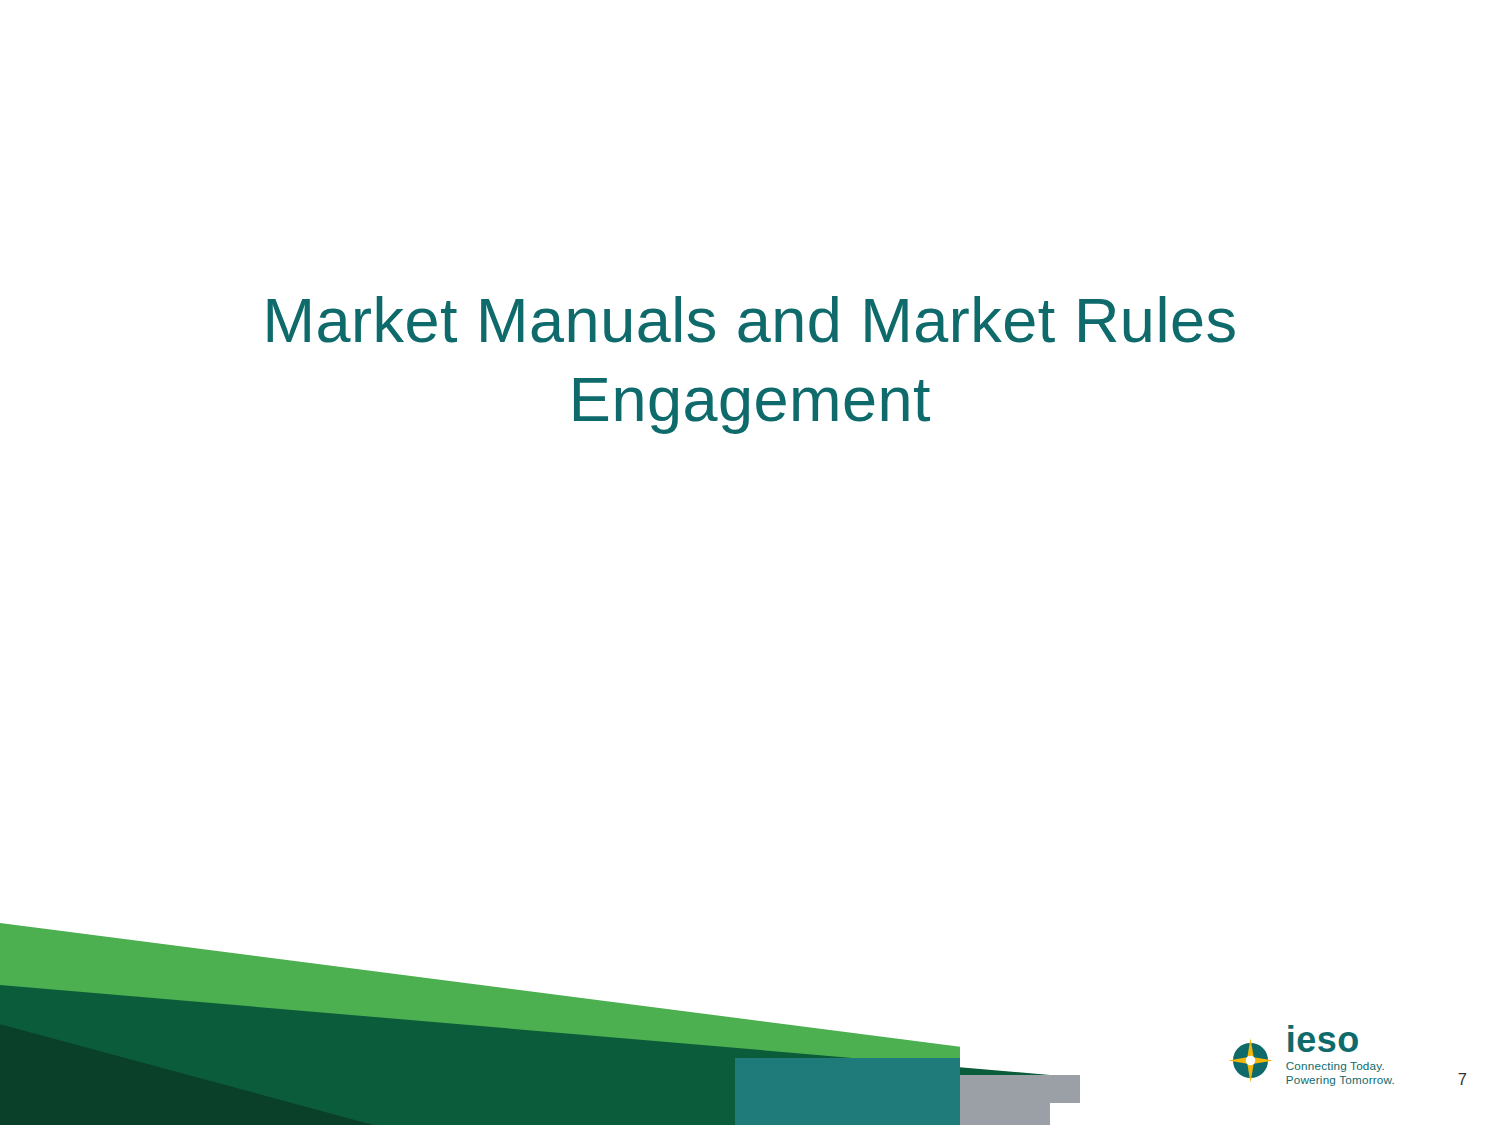Market Manuals and Market Rules
Engagement
ieso
Connecting Today.
Powering Tomorrow.
7